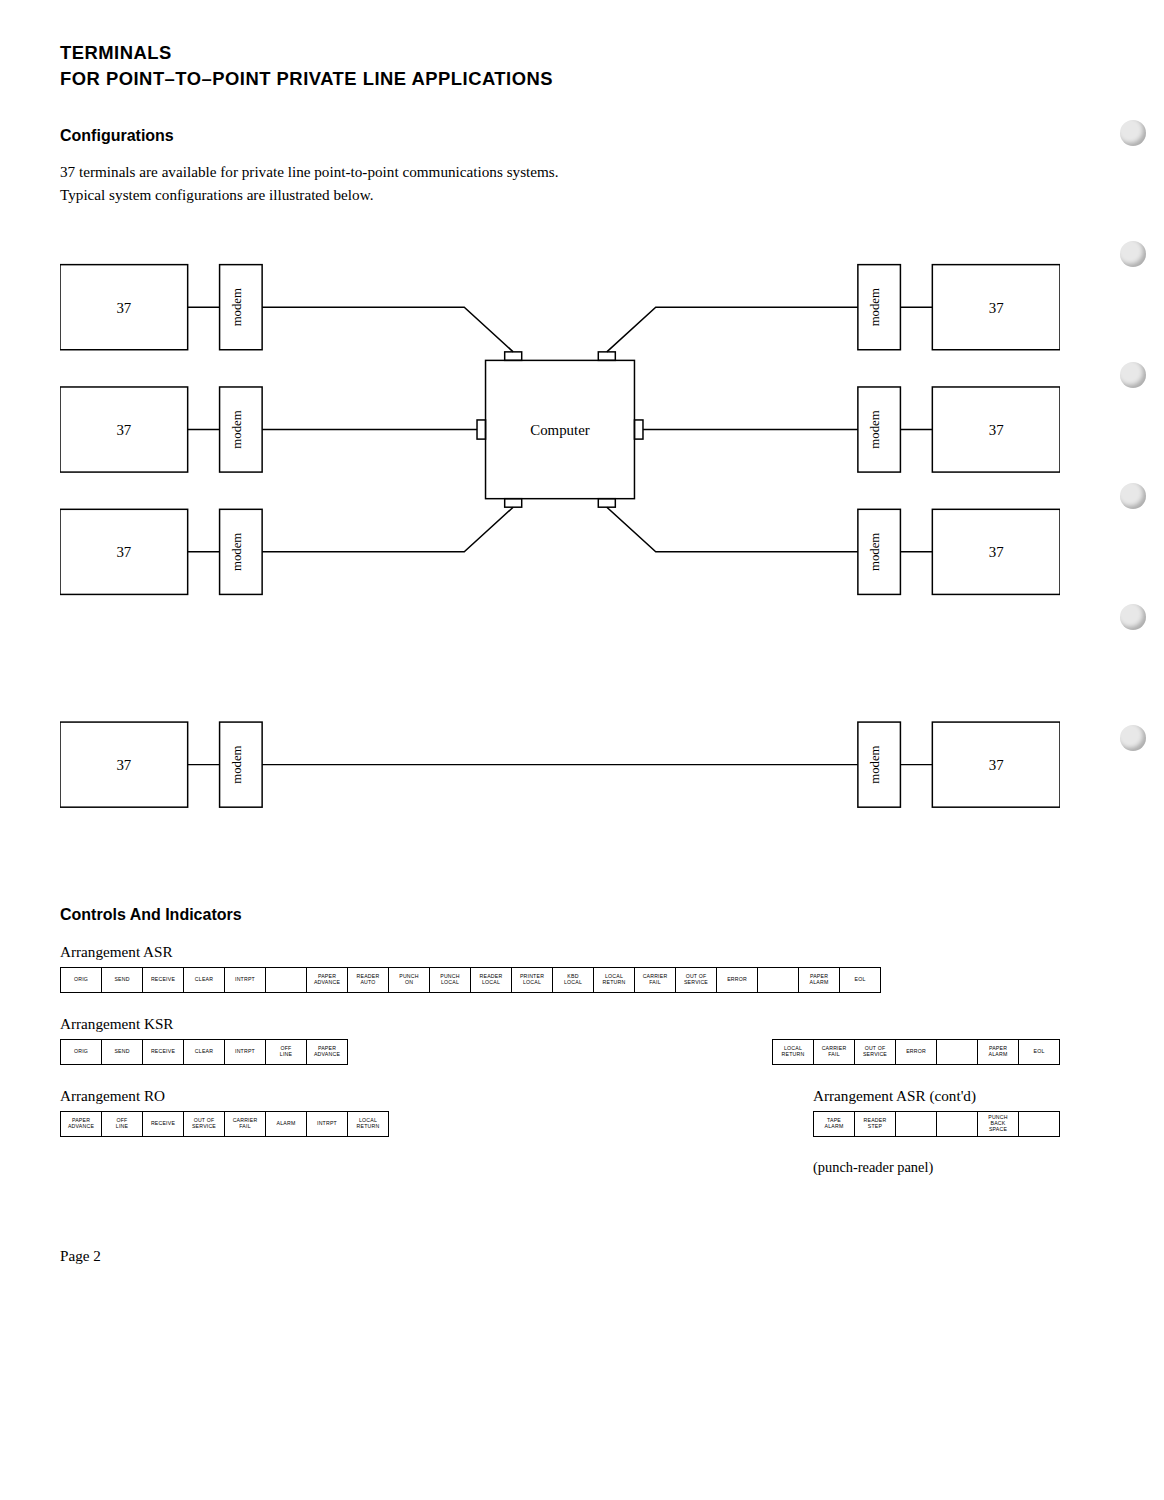Terminals
for Point–to–Point Private Line Applications
Configurations
37 terminals are available for private line point-to-point communications systems.
Typical system configurations are illustrated below.
37 modem 37 modem 37 modem Computer modem 37 modem 37 modem 37 37 modem modem 37
Controls And Indicators
Arrangement ASR
| ORIG | SEND | RECEIVE | CLEAR | INTRPT | | PAPER ADVANCE | READER AUTO | PUNCH ON | PUNCH LOCAL | READER LOCAL | PRINTER LOCAL | KBD LOCAL | LOCAL RETURN | CARRIER FAIL | OUT OF SERVICE | ERROR | | PAPER ALARM | EOL |
Arrangement KSR
| ORIG | SEND | RECEIVE | CLEAR | INTRPT | OFF LINE | PAPER ADVANCE |
| LOCAL RETURN | CARRIER FAIL | OUT OF SERVICE | ERROR | | PAPER ALARM | EOL |
Arrangement RO
| PAPER ADVANCE | OFF LINE | RECEIVE | OUT OF SERVICE | CARRIER FAIL | ALARM | INTRPT | LOCAL RETURN |
Arrangement ASR (cont'd)
| TAPE ALARM | READER STEP | | | PUNCH BACK SPACE | |
(punch-reader panel)
Page 2